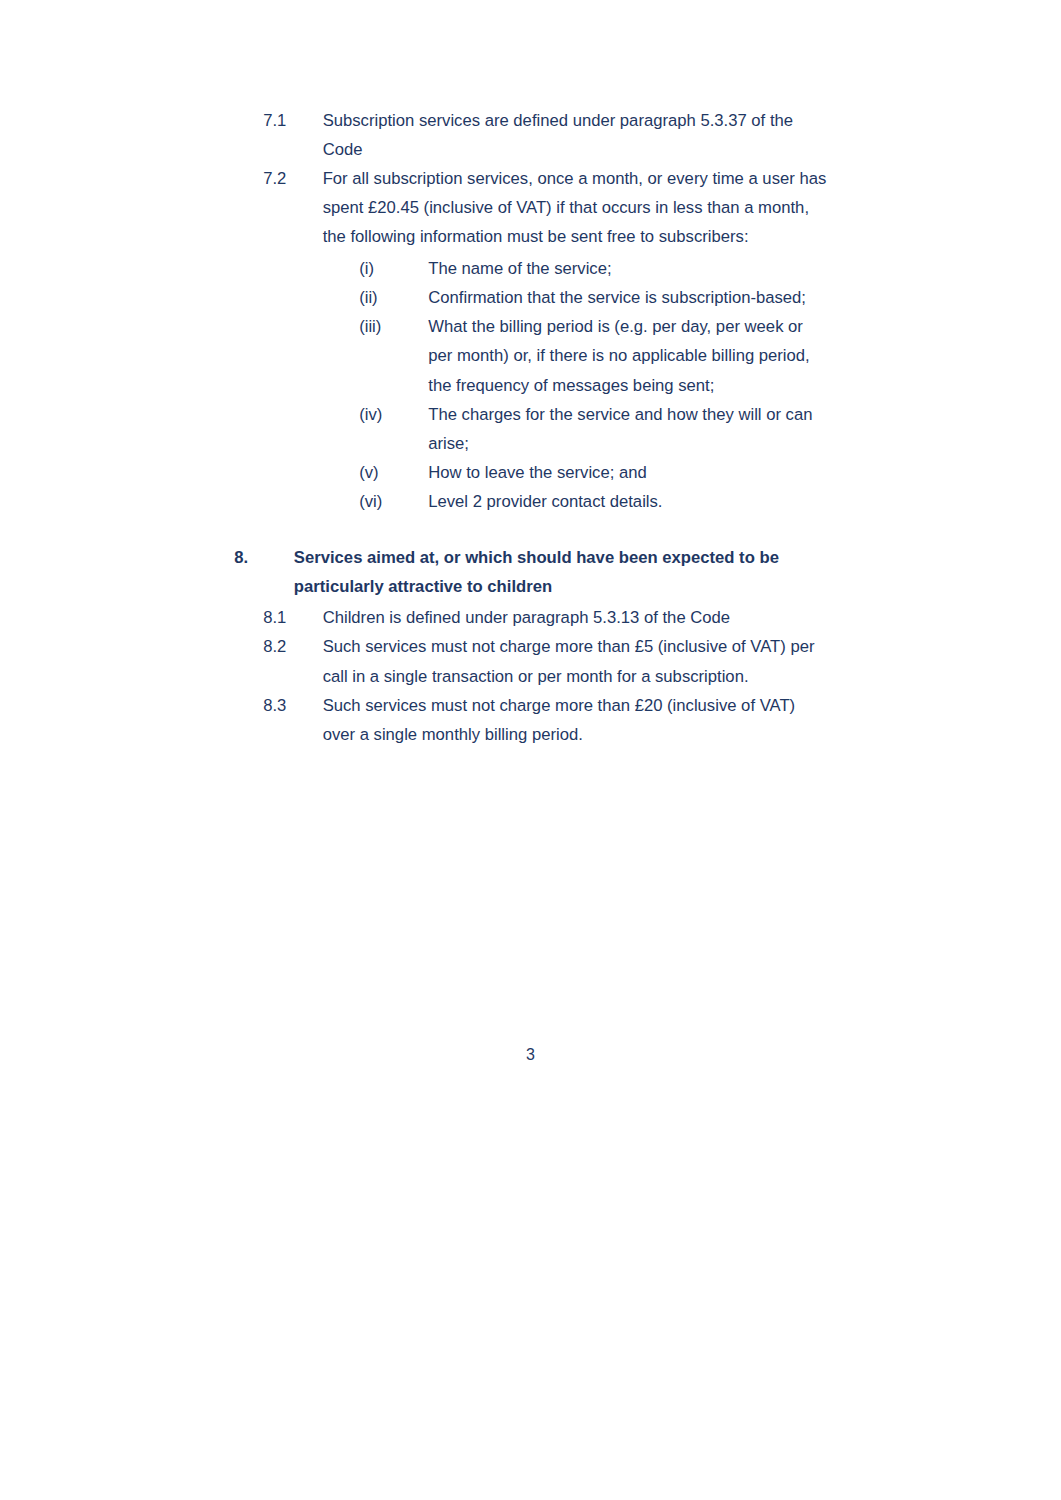7.1 Subscription services are defined under paragraph 5.3.37 of the Code
7.2 For all subscription services, once a month, or every time a user has spent £20.45 (inclusive of VAT) if that occurs in less than a month, the following information must be sent free to subscribers:
(i) The name of the service;
(ii) Confirmation that the service is subscription-based;
(iii) What the billing period is (e.g. per day, per week or per month) or, if there is no applicable billing period, the frequency of messages being sent;
(iv) The charges for the service and how they will or can arise;
(v) How to leave the service; and
(vi) Level 2 provider contact details.
8. Services aimed at, or which should have been expected to be particularly attractive to children
8.1 Children is defined under paragraph 5.3.13 of the Code
8.2 Such services must not charge more than £5 (inclusive of VAT) per call in a single transaction or per month for a subscription.
8.3 Such services must not charge more than £20 (inclusive of VAT) over a single monthly billing period.
3